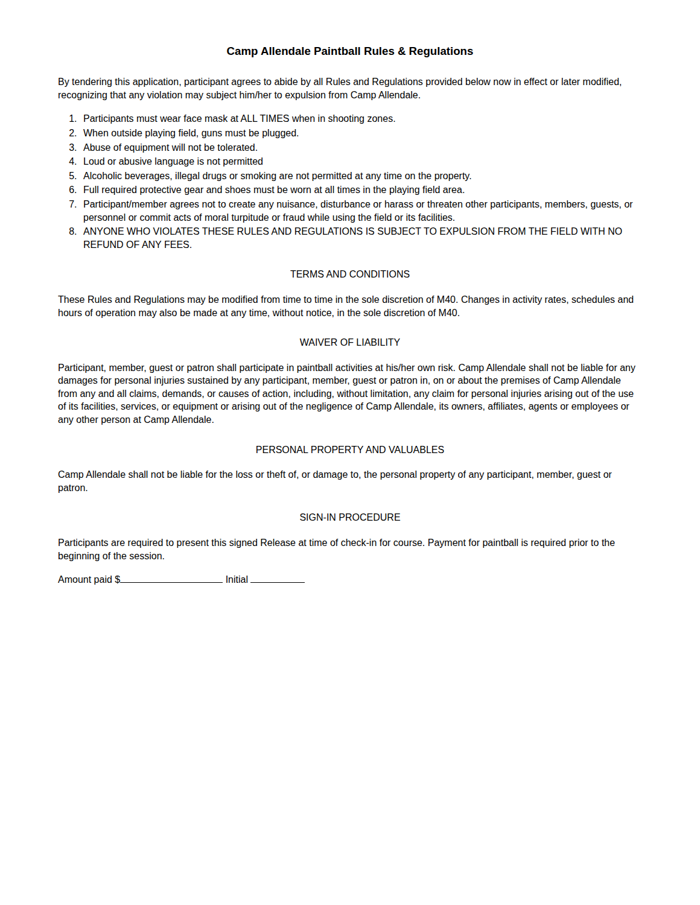Camp Allendale Paintball Rules & Regulations
By tendering this application, participant agrees to abide by all Rules and Regulations provided below now in effect or later modified, recognizing that any violation may subject him/her to expulsion from Camp Allendale.
Participants must wear face mask at ALL TIMES when in shooting zones.
When outside playing field, guns must be plugged.
Abuse of equipment will not be tolerated.
Loud or abusive language is not permitted
Alcoholic beverages, illegal drugs or smoking are not permitted at any time on the property.
Full required protective gear and shoes must be worn at all times in the playing field area.
Participant/member agrees not to create any nuisance, disturbance or harass or threaten other participants, members, guests, or personnel or commit acts of moral turpitude or fraud while using the field or its facilities.
ANYONE WHO VIOLATES THESE RULES AND REGULATIONS IS SUBJECT TO EXPULSION FROM THE FIELD WITH NO REFUND OF ANY FEES.
TERMS AND CONDITIONS
These Rules and Regulations may be modified from time to time in the sole discretion of M40. Changes in activity rates, schedules and hours of operation may also be made at any time, without notice, in the sole discretion of M40.
WAIVER OF LIABILITY
Participant, member, guest or patron shall participate in paintball activities at his/her own risk. Camp Allendale shall not be liable for any damages for personal injuries sustained by any participant, member, guest or patron in, on or about the premises of Camp Allendale from any and all claims, demands, or causes of action, including, without limitation, any claim for personal injuries arising out of the use of its facilities, services, or equipment or arising out of the negligence of Camp Allendale, its owners, affiliates, agents or employees or any other person at Camp Allendale.
PERSONAL PROPERTY AND VALUABLES
Camp Allendale shall not be liable for the loss or theft of, or damage to, the personal property of any participant, member, guest or patron.
SIGN-IN PROCEDURE
Participants are required to present this signed Release at time of check-in for course. Payment for paintball is required prior to the beginning of the session.
Amount paid $ Initial